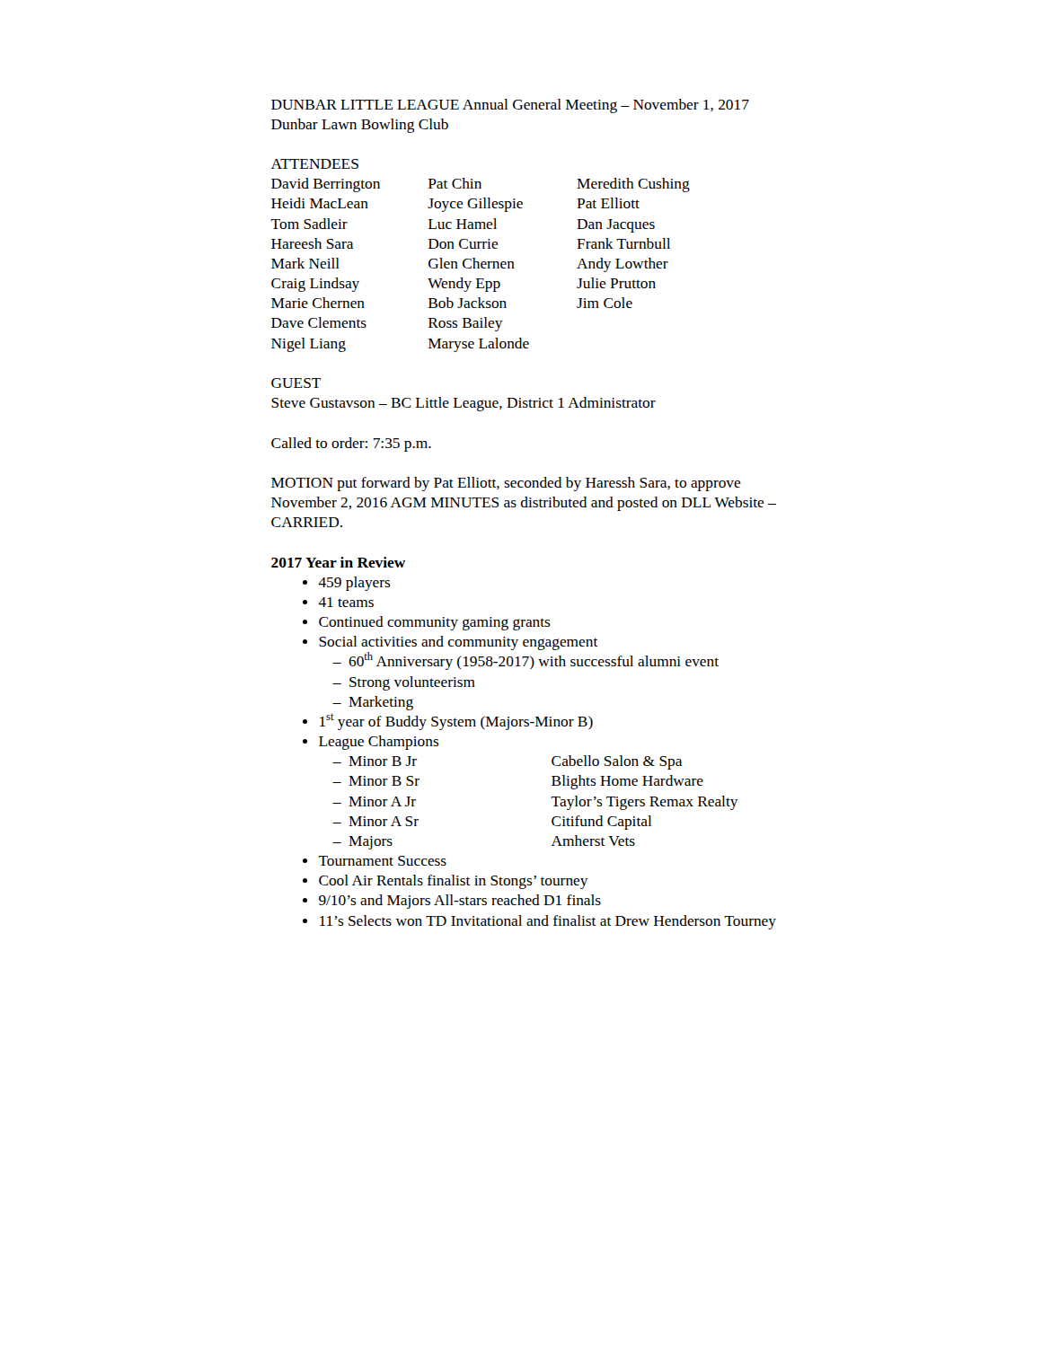DUNBAR LITTLE LEAGUE Annual General Meeting – November 1, 2017
Dunbar Lawn Bowling Club
ATTENDEES
| David Berrington | Pat Chin | Meredith Cushing |
| Heidi MacLean | Joyce Gillespie | Pat Elliott |
| Tom Sadleir | Luc Hamel | Dan Jacques |
| Hareesh Sara | Don Currie | Frank Turnbull |
| Mark Neill | Glen Chernen | Andy Lowther |
| Craig Lindsay | Wendy Epp | Julie Prutton |
| Marie Chernen | Bob Jackson | Jim Cole |
| Dave Clements | Ross Bailey | |
| Nigel Liang | Maryse Lalonde | |
GUEST
Steve Gustavson – BC Little League, District 1 Administrator
Called to order: 7:35 p.m.
MOTION put forward by Pat Elliott, seconded by Haressh Sara, to approve November 2, 2016 AGM MINUTES as distributed and posted on DLL Website – CARRIED.
2017 Year in Review
459 players
41 teams
Continued community gaming grants
Social activities and community engagement
60th Anniversary (1958-2017) with successful alumni event
Strong volunteerism
Marketing
1st year of Buddy System (Majors-Minor B)
League Champions
Minor B Jr Cabello Salon & Spa
Minor B Sr Blights Home Hardware
Minor A Jr Taylor’s Tigers Remax Realty
Minor A Sr Citifund Capital
Majors Amherst Vets
Tournament Success
Cool Air Rentals finalist in Stongs’ tourney
9/10’s and Majors All-stars reached D1 finals
11’s Selects won TD Invitational and finalist at Drew Henderson Tourney